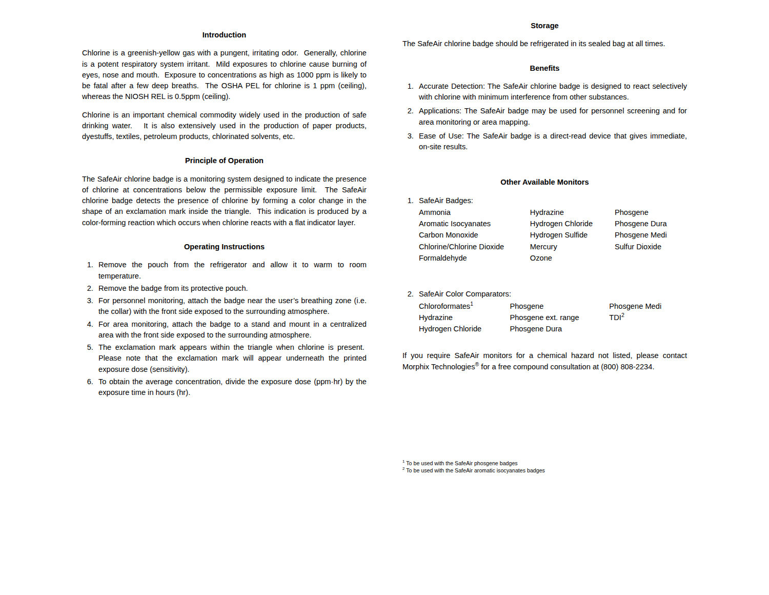Introduction
Chlorine is a greenish-yellow gas with a pungent, irritating odor. Generally, chlorine is a potent respiratory system irritant. Mild exposures to chlorine cause burning of eyes, nose and mouth. Exposure to concentrations as high as 1000 ppm is likely to be fatal after a few deep breaths. The OSHA PEL for chlorine is 1 ppm (ceiling), whereas the NIOSH REL is 0.5ppm (ceiling).
Chlorine is an important chemical commodity widely used in the production of safe drinking water. It is also extensively used in the production of paper products, dyestuffs, textiles, petroleum products, chlorinated solvents, etc.
Principle of Operation
The SafeAir chlorine badge is a monitoring system designed to indicate the presence of chlorine at concentrations below the permissible exposure limit. The SafeAir chlorine badge detects the presence of chlorine by forming a color change in the shape of an exclamation mark inside the triangle. This indication is produced by a color-forming reaction which occurs when chlorine reacts with a flat indicator layer.
Operating Instructions
Remove the pouch from the refrigerator and allow it to warm to room temperature.
Remove the badge from its protective pouch.
For personnel monitoring, attach the badge near the user’s breathing zone (i.e. the collar) with the front side exposed to the surrounding atmosphere.
For area monitoring, attach the badge to a stand and mount in a centralized area with the front side exposed to the surrounding atmosphere.
The exclamation mark appears within the triangle when chlorine is present. Please note that the exclamation mark will appear underneath the printed exposure dose (sensitivity).
To obtain the average concentration, divide the exposure dose (ppm·hr) by the exposure time in hours (hr).
Storage
The SafeAir chlorine badge should be refrigerated in its sealed bag at all times.
Benefits
Accurate Detection: The SafeAir chlorine badge is designed to react selectively with chlorine with minimum interference from other substances.
Applications: The SafeAir badge may be used for personnel screening and for area monitoring or area mapping.
Ease of Use: The SafeAir badge is a direct-read device that gives immediate, on-site results.
Other Available Monitors
SafeAir Badges:
| Ammonia | Hydrazine | Phosgene |
| Aromatic Isocyanates | Hydrogen Chloride | Phosgene Dura |
| Carbon Monoxide | Hydrogen Sulfide | Phosgene Medi |
| Chlorine/Chlorine Dioxide | Mercury | Sulfur Dioxide |
| Formaldehyde | Ozone | |
SafeAir Color Comparators:
| Chloroformates 1 | Phosgene | Phosgene Medi |
| Hydrazine | Phosgene ext. range | TDI 2 |
| Hydrogen Chloride | Phosgene Dura | |
If you require SafeAir monitors for a chemical hazard not listed, please contact Morphix Technologies® for a free compound consultation at (800) 808-2234.
1 To be used with the SafeAir phosgene badges
2 To be used with the SafeAir aromatic isocyanates badges